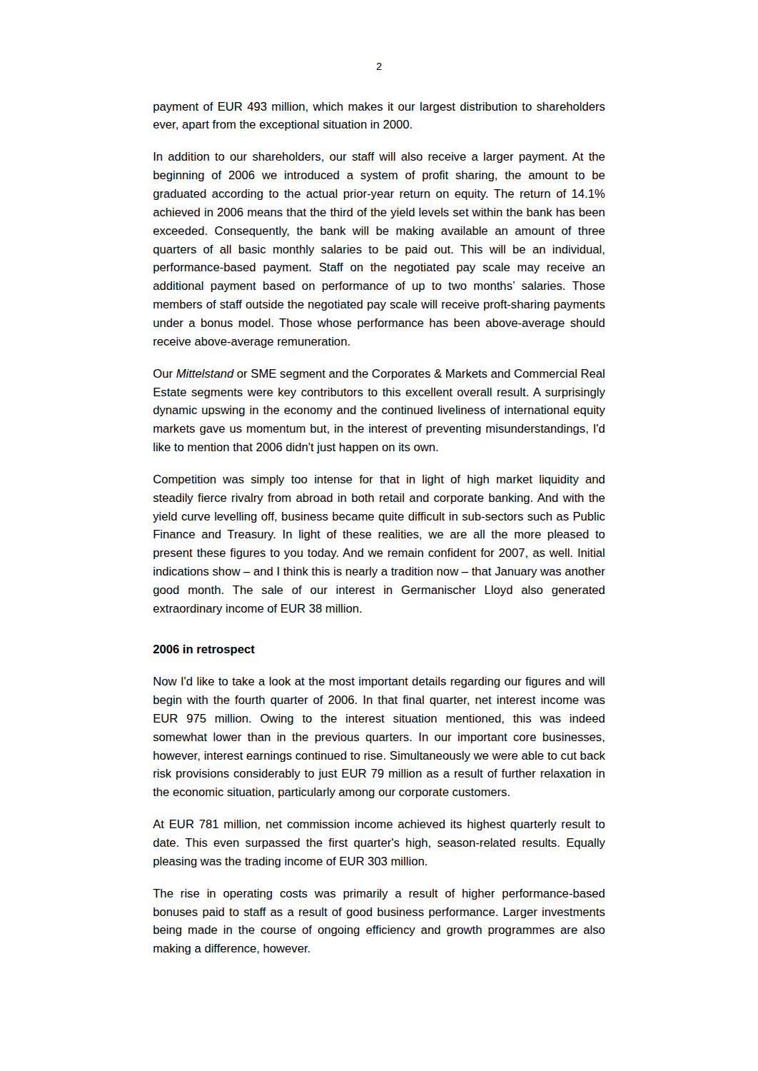2
payment of EUR 493 million, which makes it our largest distribution to shareholders ever, apart from the exceptional situation in 2000.
In addition to our shareholders, our staff will also receive a larger payment. At the beginning of 2006 we introduced a system of profit sharing, the amount to be graduated according to the actual prior-year return on equity. The return of 14.1% achieved in 2006 means that the third of the yield levels set within the bank has been exceeded. Consequently, the bank will be making available an amount of three quarters of all basic monthly salaries to be paid out. This will be an individual, performance-based payment. Staff on the negotiated pay scale may receive an additional payment based on performance of up to two months’ salaries. Those members of staff outside the negotiated pay scale will receive proft-sharing payments under a bonus model. Those whose performance has been above-average should receive above-average remuneration.
Our Mittelstand or SME segment and the Corporates & Markets and Commercial Real Estate segments were key contributors to this excellent overall result. A surprisingly dynamic upswing in the economy and the continued liveliness of international equity markets gave us momentum but, in the interest of preventing misunderstandings, I'd like to mention that 2006 didn't just happen on its own.
Competition was simply too intense for that in light of high market liquidity and steadily fierce rivalry from abroad in both retail and corporate banking. And with the yield curve levelling off, business became quite difficult in sub-sectors such as Public Finance and Treasury. In light of these realities, we are all the more pleased to present these figures to you today. And we remain confident for 2007, as well. Initial indications show – and I think this is nearly a tradition now – that January was another good month. The sale of our interest in Germanischer Lloyd also generated extraordinary income of EUR 38 million.
2006 in retrospect
Now I'd like to take a look at the most important details regarding our figures and will begin with the fourth quarter of 2006. In that final quarter, net interest income was EUR 975 million. Owing to the interest situation mentioned, this was indeed somewhat lower than in the previous quarters. In our important core businesses, however, interest earnings continued to rise. Simultaneously we were able to cut back risk provisions considerably to just EUR 79 million as a result of further relaxation in the economic situation, particularly among our corporate customers.
At EUR 781 million, net commission income achieved its highest quarterly result to date. This even surpassed the first quarter's high, season-related results. Equally pleasing was the trading income of EUR 303 million.
The rise in operating costs was primarily a result of higher performance-based bonuses paid to staff as a result of good business performance. Larger investments being made in the course of ongoing efficiency and growth programmes are also making a difference, however.